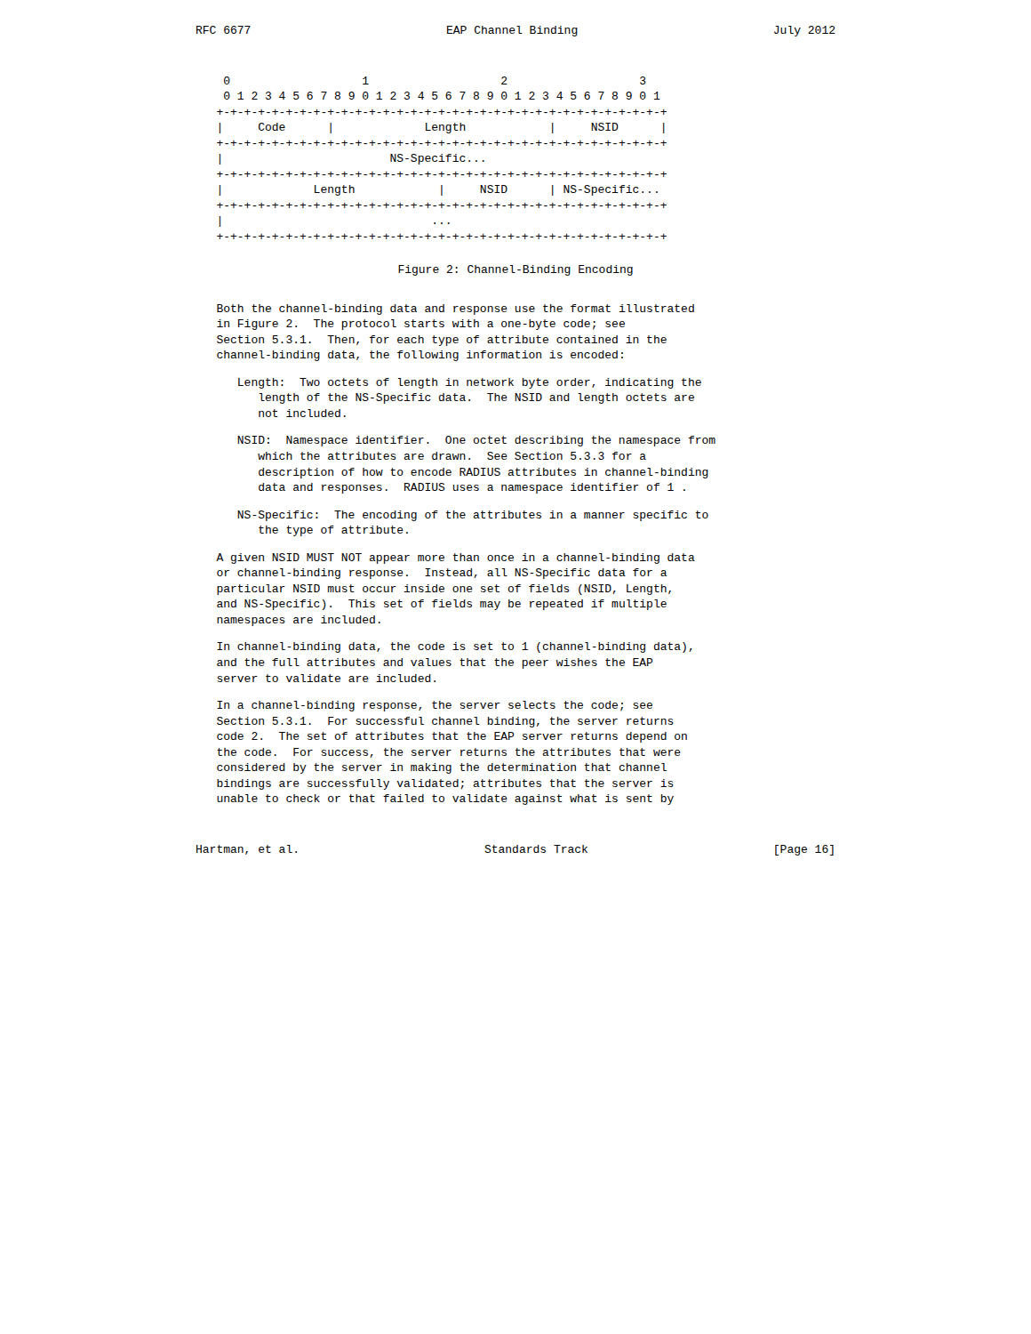RFC 6677 EAP Channel Binding July 2012
    0                   1                   2                   3
    0 1 2 3 4 5 6 7 8 9 0 1 2 3 4 5 6 7 8 9 0 1 2 3 4 5 6 7 8 9 0 1
   +-+-+-+-+-+-+-+-+-+-+-+-+-+-+-+-+-+-+-+-+-+-+-+-+-+-+-+-+-+-+-+-+
   |     Code      |             Length            |     NSID      |
   +-+-+-+-+-+-+-+-+-+-+-+-+-+-+-+-+-+-+-+-+-+-+-+-+-+-+-+-+-+-+-+-+
   |                        NS-Specific...
   +-+-+-+-+-+-+-+-+-+-+-+-+-+-+-+-+-+-+-+-+-+-+-+-+-+-+-+-+-+-+-+-+
   |             Length            |     NSID      | NS-Specific...
   +-+-+-+-+-+-+-+-+-+-+-+-+-+-+-+-+-+-+-+-+-+-+-+-+-+-+-+-+-+-+-+-+
   |                              ...
   +-+-+-+-+-+-+-+-+-+-+-+-+-+-+-+-+-+-+-+-+-+-+-+-+-+-+-+-+-+-+-+-+
Figure 2: Channel-Binding Encoding
Both the channel-binding data and response use the format illustrated in Figure 2. The protocol starts with a one-byte code; see Section 5.3.1. Then, for each type of attribute contained in the channel-binding data, the following information is encoded:
Length: Two octets of length in network byte order, indicating the length of the NS-Specific data. The NSID and length octets are not included.
NSID: Namespace identifier. One octet describing the namespace from which the attributes are drawn. See Section 5.3.3 for a description of how to encode RADIUS attributes in channel-binding data and responses. RADIUS uses a namespace identifier of 1 .
NS-Specific: The encoding of the attributes in a manner specific to the type of attribute.
A given NSID MUST NOT appear more than once in a channel-binding data or channel-binding response. Instead, all NS-Specific data for a particular NSID must occur inside one set of fields (NSID, Length, and NS-Specific). This set of fields may be repeated if multiple namespaces are included.
In channel-binding data, the code is set to 1 (channel-binding data), and the full attributes and values that the peer wishes the EAP server to validate are included.
In a channel-binding response, the server selects the code; see Section 5.3.1. For successful channel binding, the server returns code 2. The set of attributes that the EAP server returns depend on the code. For success, the server returns the attributes that were considered by the server in making the determination that channel bindings are successfully validated; attributes that the server is unable to check or that failed to validate against what is sent by
Hartman, et al. Standards Track[Page 16]